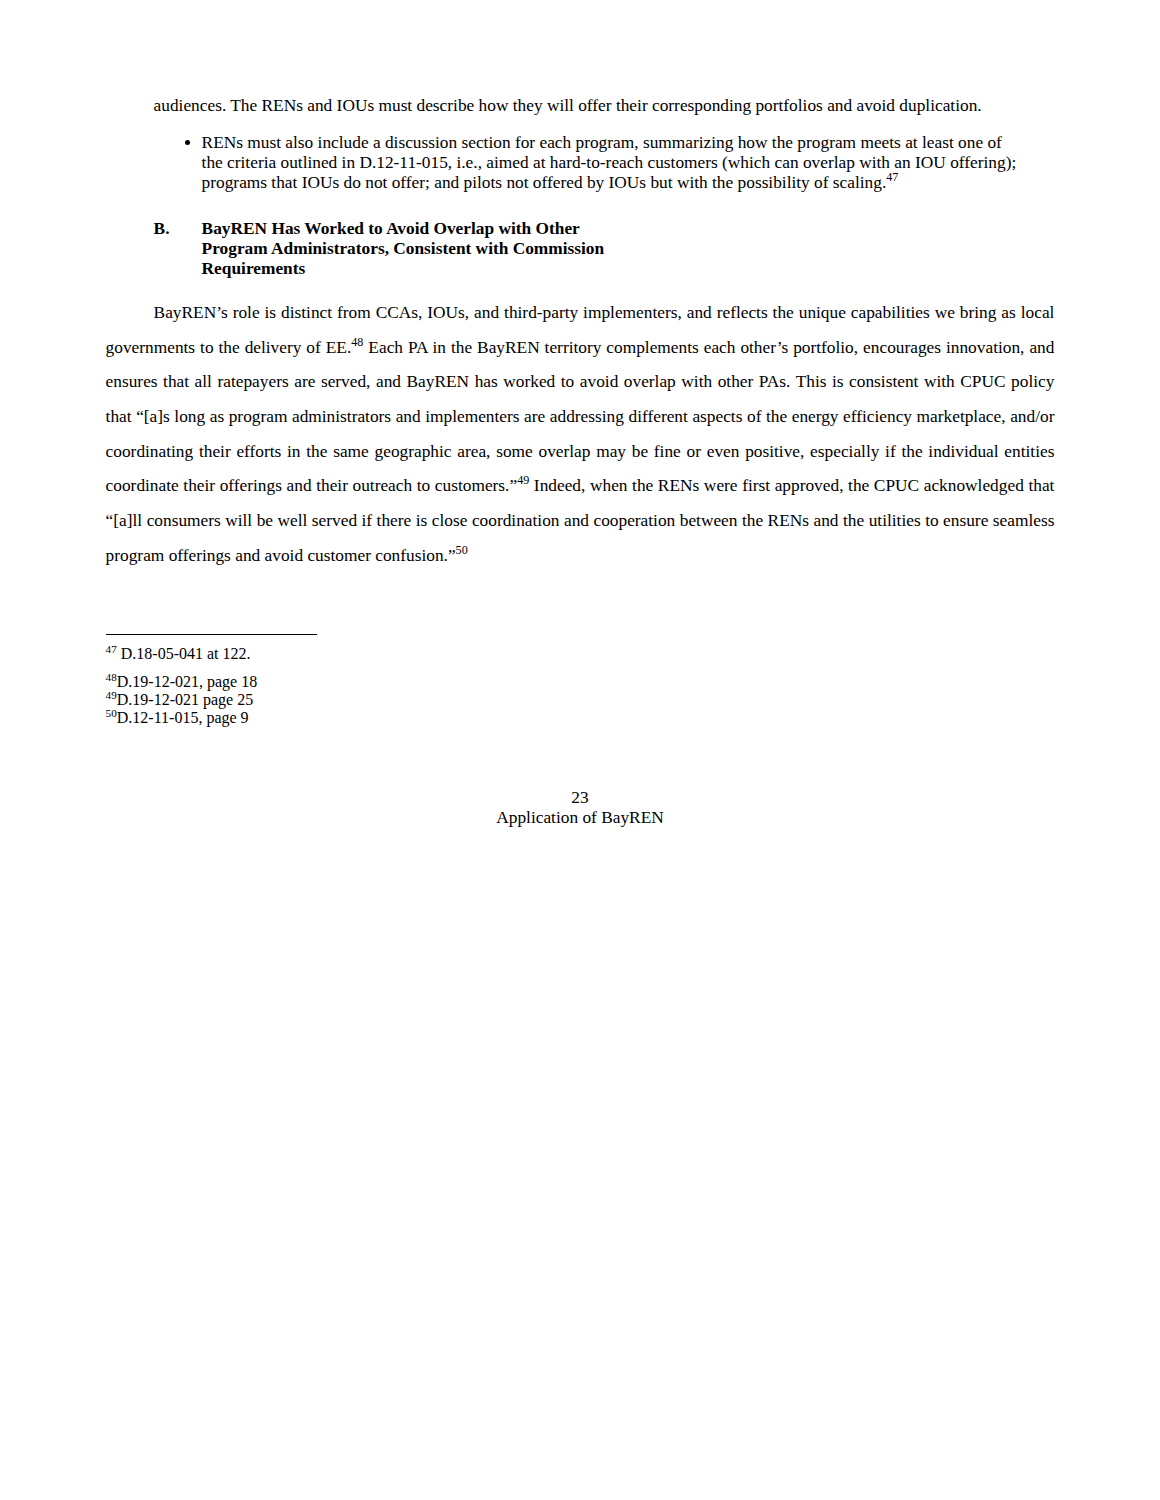audiences. The RENs and IOUs must describe how they will offer their corresponding portfolios and avoid duplication.
RENs must also include a discussion section for each program, summarizing how the program meets at least one of the criteria outlined in D.12-11-015, i.e., aimed at hard-to-reach customers (which can overlap with an IOU offering); programs that IOUs do not offer; and pilots not offered by IOUs but with the possibility of scaling.47
B. BayREN Has Worked to Avoid Overlap with Other Program Administrators, Consistent with Commission Requirements
BayREN’s role is distinct from CCAs, IOUs, and third-party implementers, and reflects the unique capabilities we bring as local governments to the delivery of EE.48 Each PA in the BayREN territory complements each other’s portfolio, encourages innovation, and ensures that all ratepayers are served, and BayREN has worked to avoid overlap with other PAs. This is consistent with CPUC policy that “[a]s long as program administrators and implementers are addressing different aspects of the energy efficiency marketplace, and/or coordinating their efforts in the same geographic area, some overlap may be fine or even positive, especially if the individual entities coordinate their offerings and their outreach to customers.”49 Indeed, when the RENs were first approved, the CPUC acknowledged that “[a]ll consumers will be well served if there is close coordination and cooperation between the RENs and the utilities to ensure seamless program offerings and avoid customer confusion.”50
47 D.18-05-041 at 122.
48D.19-12-021, page 18
49D.19-12-021 page 25
50D.12-11-015, page 9
23
Application of BayREN